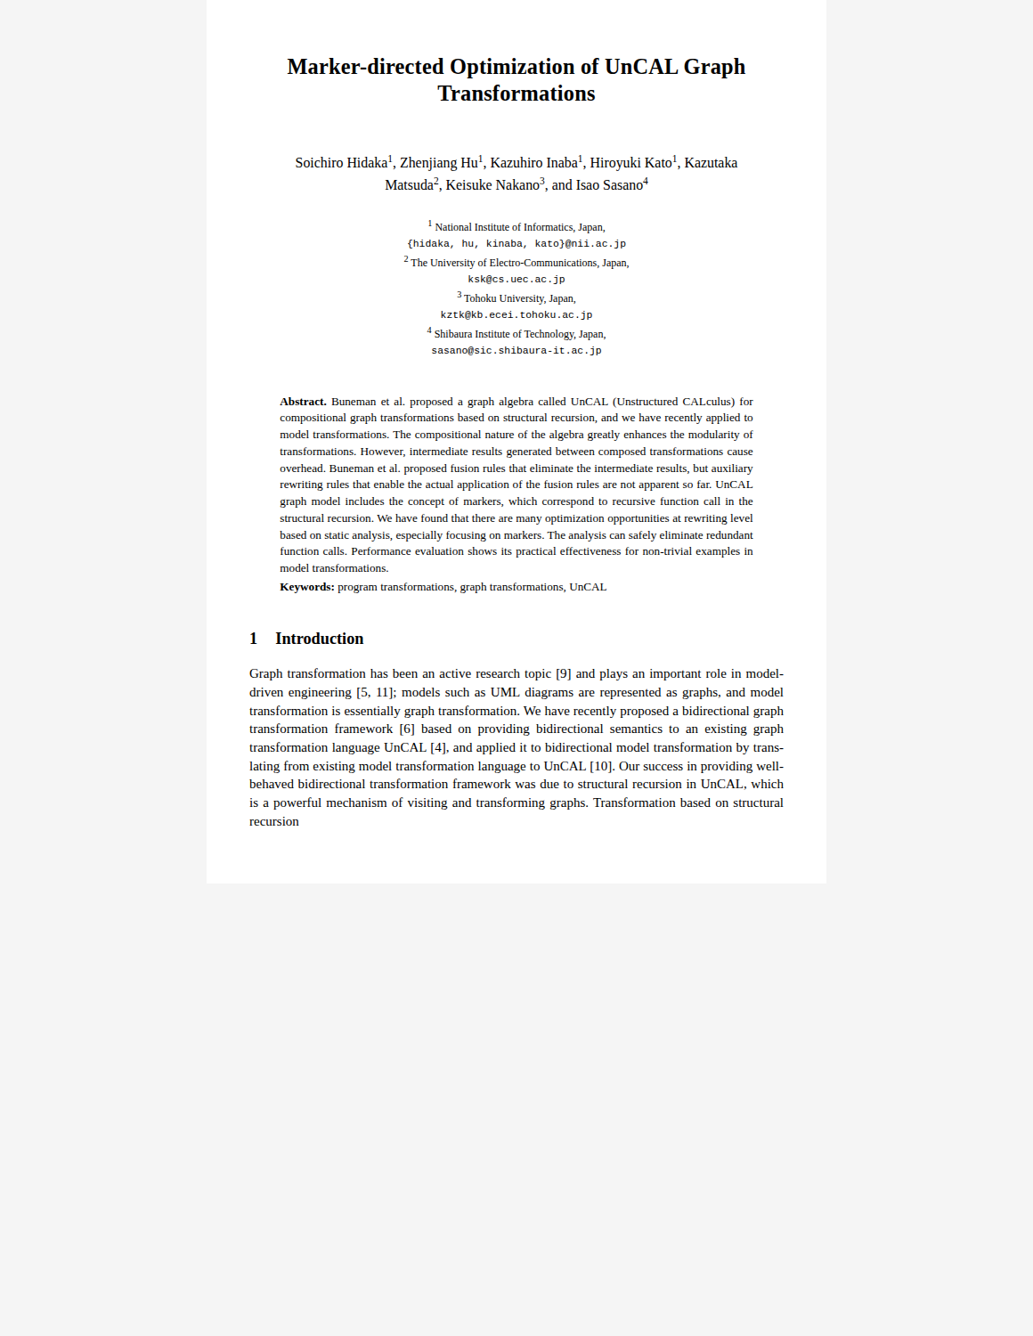Marker-directed Optimization of UnCAL Graph
Transformations
Soichiro Hidaka1, Zhenjiang Hu1, Kazuhiro Inaba1, Hiroyuki Kato1, Kazutaka
Matsuda2, Keisuke Nakano3, and Isao Sasano4
1 National Institute of Informatics, Japan,
{hidaka, hu, kinaba, kato}@nii.ac.jp
2 The University of Electro-Communications, Japan,
ksk@cs.uec.ac.jp
3 Tohoku University, Japan,
kztk@kb.ecei.tohoku.ac.jp
4 Shibaura Institute of Technology, Japan,
sasano@sic.shibaura-it.ac.jp
Abstract. Buneman et al. proposed a graph algebra called UnCAL (Unstructured CALculus) for compositional graph transformations based on structural recursion, and we have recently applied to model transformations. The compositional nature of the algebra greatly enhances the modularity of transformations. However, intermediate results generated between composed transformations cause overhead. Buneman et al. proposed fusion rules that eliminate the intermediate results, but auxiliary rewriting rules that enable the actual application of the fusion rules are not apparent so far. UnCAL graph model includes the concept of markers, which correspond to recursive function call in the structural recursion. We have found that there are many optimization opportunities at rewriting level based on static analysis, especially focusing on markers. The analysis can safely eliminate redundant function calls. Performance evaluation shows its practical effectiveness for non-trivial examples in model transformations.
Keywords: program transformations, graph transformations, UnCAL
1 Introduction
Graph transformation has been an active research topic [9] and plays an important role in model-driven engineering [5, 11]; models such as UML diagrams are represented as graphs, and model transformation is essentially graph transformation. We have recently proposed a bidirectional graph transformation framework [6] based on providing bidirectional semantics to an existing graph transformation language UnCAL [4], and applied it to bidirectional model transformation by translating from existing model transformation language to UnCAL [10]. Our success in providing well-behaved bidirectional transformation framework was due to structural recursion in UnCAL, which is a powerful mechanism of visiting and transforming graphs. Transformation based on structural recursion